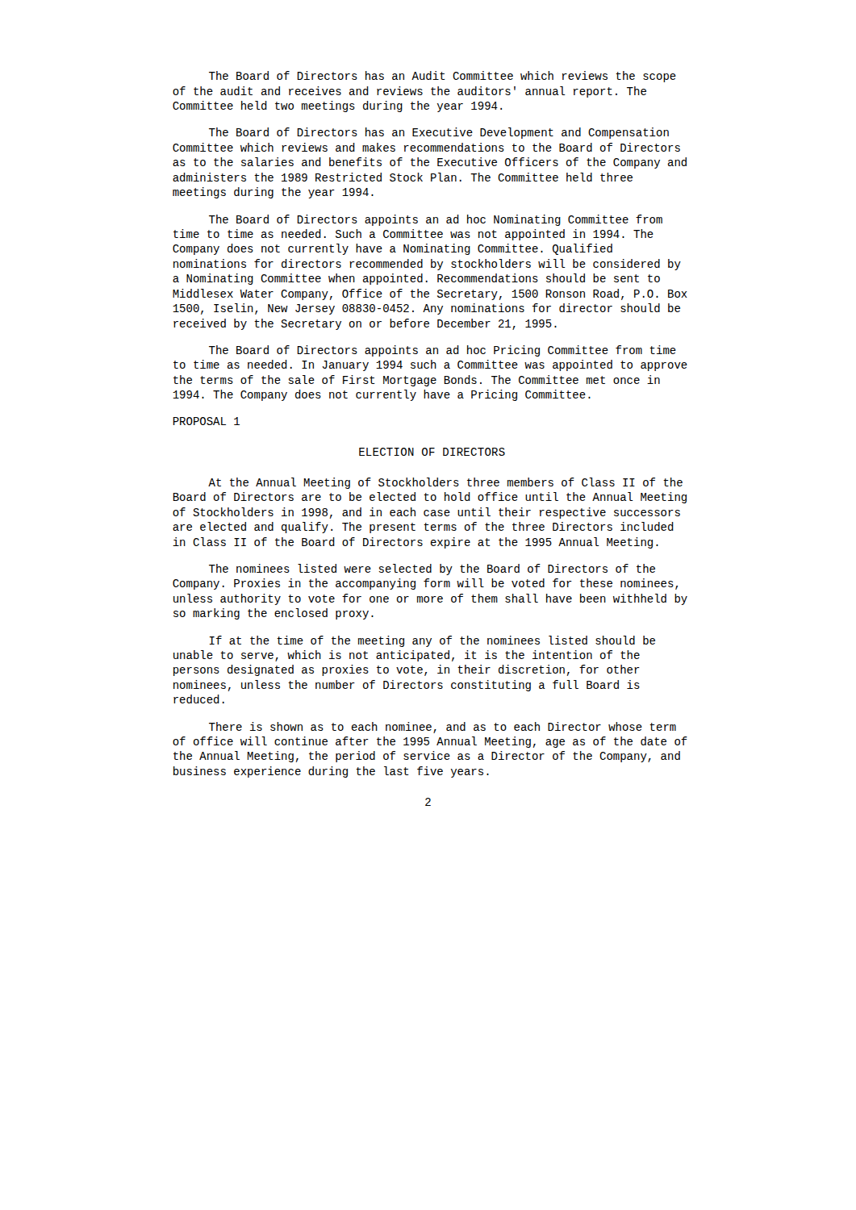The Board of Directors has an Audit Committee which reviews the scope of the audit and receives and reviews the auditors' annual report. The Committee held two meetings during the year 1994.
The Board of Directors has an Executive Development and Compensation Committee which reviews and makes recommendations to the Board of Directors as to the salaries and benefits of the Executive Officers of the Company and administers the 1989 Restricted Stock Plan. The Committee held three meetings during the year 1994.
The Board of Directors appoints an ad hoc Nominating Committee from time to time as needed. Such a Committee was not appointed in 1994. The Company does not currently have a Nominating Committee. Qualified nominations for directors recommended by stockholders will be considered by a Nominating Committee when appointed. Recommendations should be sent to Middlesex Water Company, Office of the Secretary, 1500 Ronson Road, P.O. Box 1500, Iselin, New Jersey 08830-0452. Any nominations for director should be received by the Secretary on or before December 21, 1995.
The Board of Directors appoints an ad hoc Pricing Committee from time to time as needed. In January 1994 such a Committee was appointed to approve the terms of the sale of First Mortgage Bonds. The Committee met once in 1994. The Company does not currently have a Pricing Committee.
PROPOSAL 1
ELECTION OF DIRECTORS
At the Annual Meeting of Stockholders three members of Class II of the Board of Directors are to be elected to hold office until the Annual Meeting of Stockholders in 1998, and in each case until their respective successors are elected and qualify. The present terms of the three Directors included in Class II of the Board of Directors expire at the 1995 Annual Meeting.
The nominees listed were selected by the Board of Directors of the Company. Proxies in the accompanying form will be voted for these nominees, unless authority to vote for one or more of them shall have been withheld by so marking the enclosed proxy.
If at the time of the meeting any of the nominees listed should be unable to serve, which is not anticipated, it is the intention of the persons designated as proxies to vote, in their discretion, for other nominees, unless the number of Directors constituting a full Board is reduced.
There is shown as to each nominee, and as to each Director whose term of office will continue after the 1995 Annual Meeting, age as of the date of the Annual Meeting, the period of service as a Director of the Company, and business experience during the last five years.
2